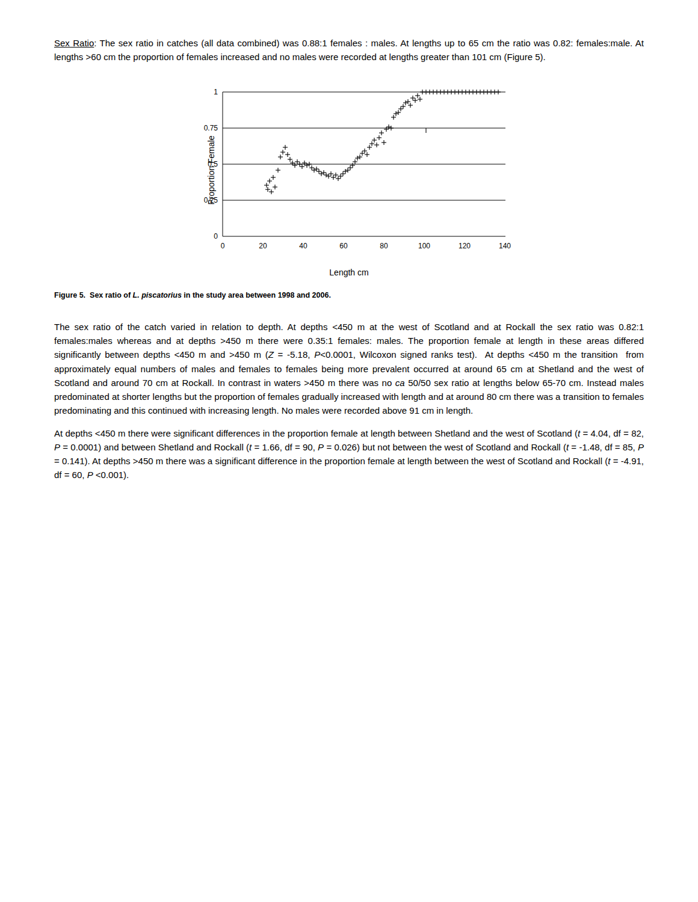Sex Ratio: The sex ratio in catches (all data combined) was 0.88:1 females : males. At lengths up to 65 cm the ratio was 0.82: females:male. At lengths >60 cm the proportion of females increased and no males were recorded at lengths greater than 101 cm (Figure 5).
Proportion Female 1 0.75 0.5 0.25 0 0 20 40 60 80 100 120 140
Length cm
Figure 5. Sex ratio of L. piscatorius in the study area between 1998 and 2006.
The sex ratio of the catch varied in relation to depth. At depths <450 m at the west of Scotland and at Rockall the sex ratio was 0.82:1 females:males whereas and at depths >450 m there were 0.35:1 females: males. The proportion female at length in these areas differed significantly between depths <450 m and >450 m (Z = -5.18, P<0.0001, Wilcoxon signed ranks test). At depths <450 m the transition from approximately equal numbers of males and females to females being more prevalent occurred at around 65 cm at Shetland and the west of Scotland and around 70 cm at Rockall. In contrast in waters >450 m there was no ca 50/50 sex ratio at lengths below 65-70 cm. Instead males predominated at shorter lengths but the proportion of females gradually increased with length and at around 80 cm there was a transition to females predominating and this continued with increasing length. No males were recorded above 91 cm in length.
At depths <450 m there were significant differences in the proportion female at length between Shetland and the west of Scotland (t = 4.04, df = 82, P = 0.0001) and between Shetland and Rockall (t = 1.66, df = 90, P = 0.026) but not between the west of Scotland and Rockall (t = -1.48, df = 85, P = 0.141). At depths >450 m there was a significant difference in the proportion female at length between the west of Scotland and Rockall (t = -4.91, df = 60, P <0.001).